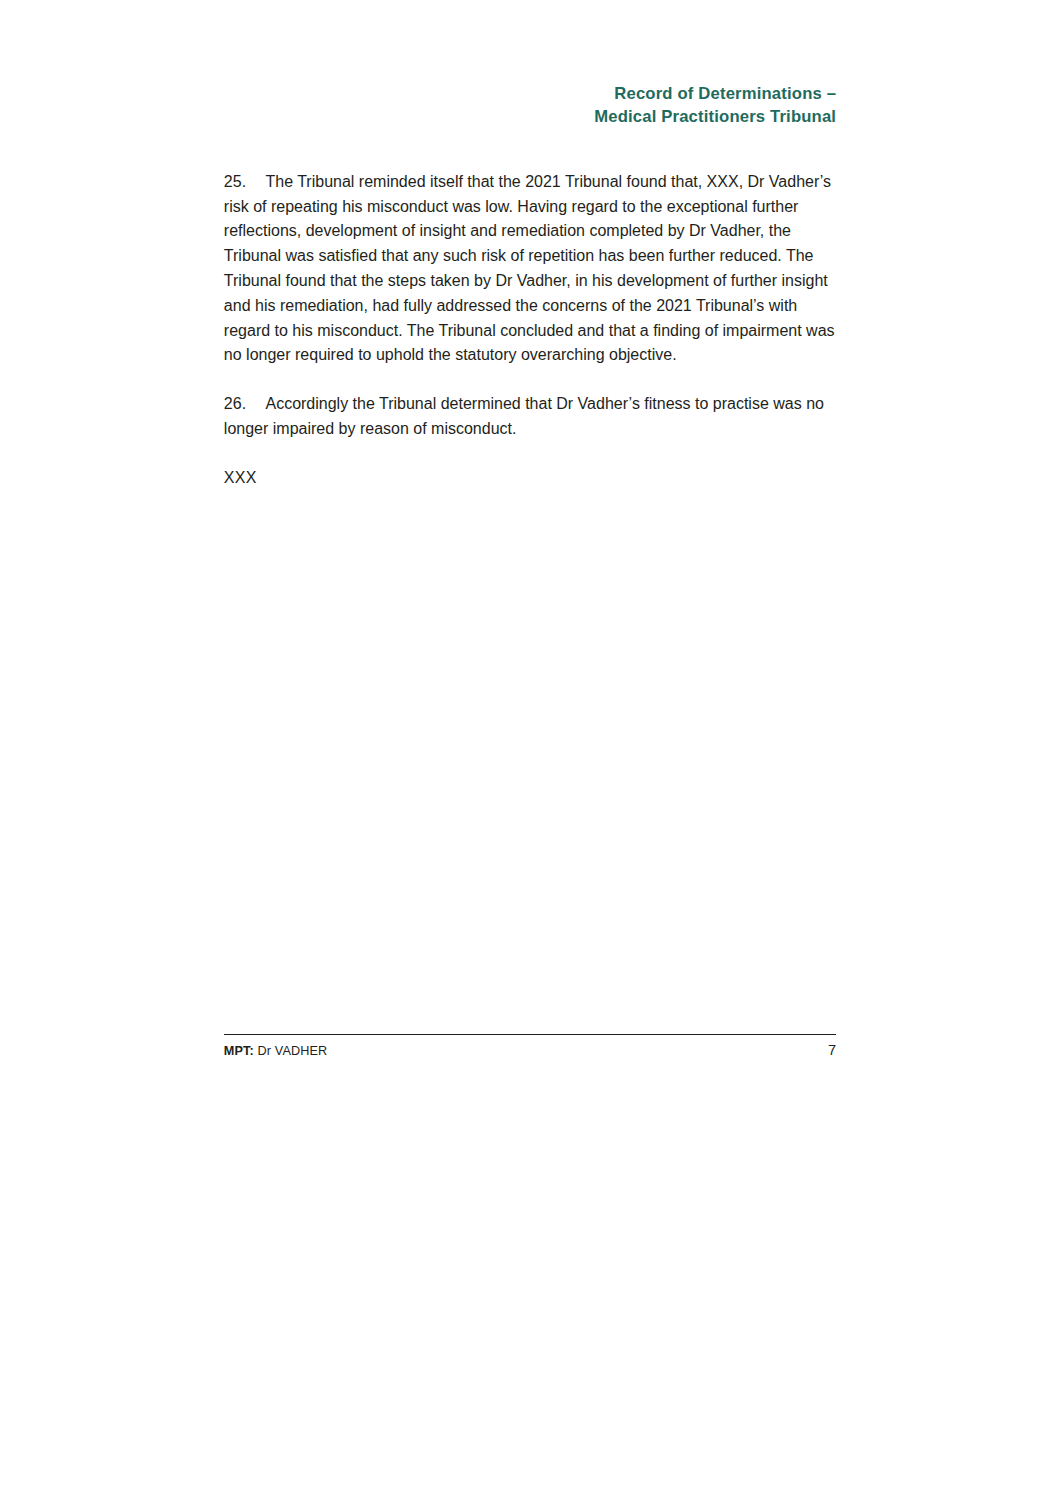Record of Determinations – Medical Practitioners Tribunal
25. The Tribunal reminded itself that the 2021 Tribunal found that, XXX, Dr Vadher’s risk of repeating his misconduct was low. Having regard to the exceptional further reflections, development of insight and remediation completed by Dr Vadher, the Tribunal was satisfied that any such risk of repetition has been further reduced. The Tribunal found that the steps taken by Dr Vadher, in his development of further insight and his remediation, had fully addressed the concerns of the 2021 Tribunal’s with regard to his misconduct. The Tribunal concluded and that a finding of impairment was no longer required to uphold the statutory overarching objective.
26. Accordingly the Tribunal determined that Dr Vadher’s fitness to practise was no longer impaired by reason of misconduct.
XXX
MPT: Dr VADHER
7